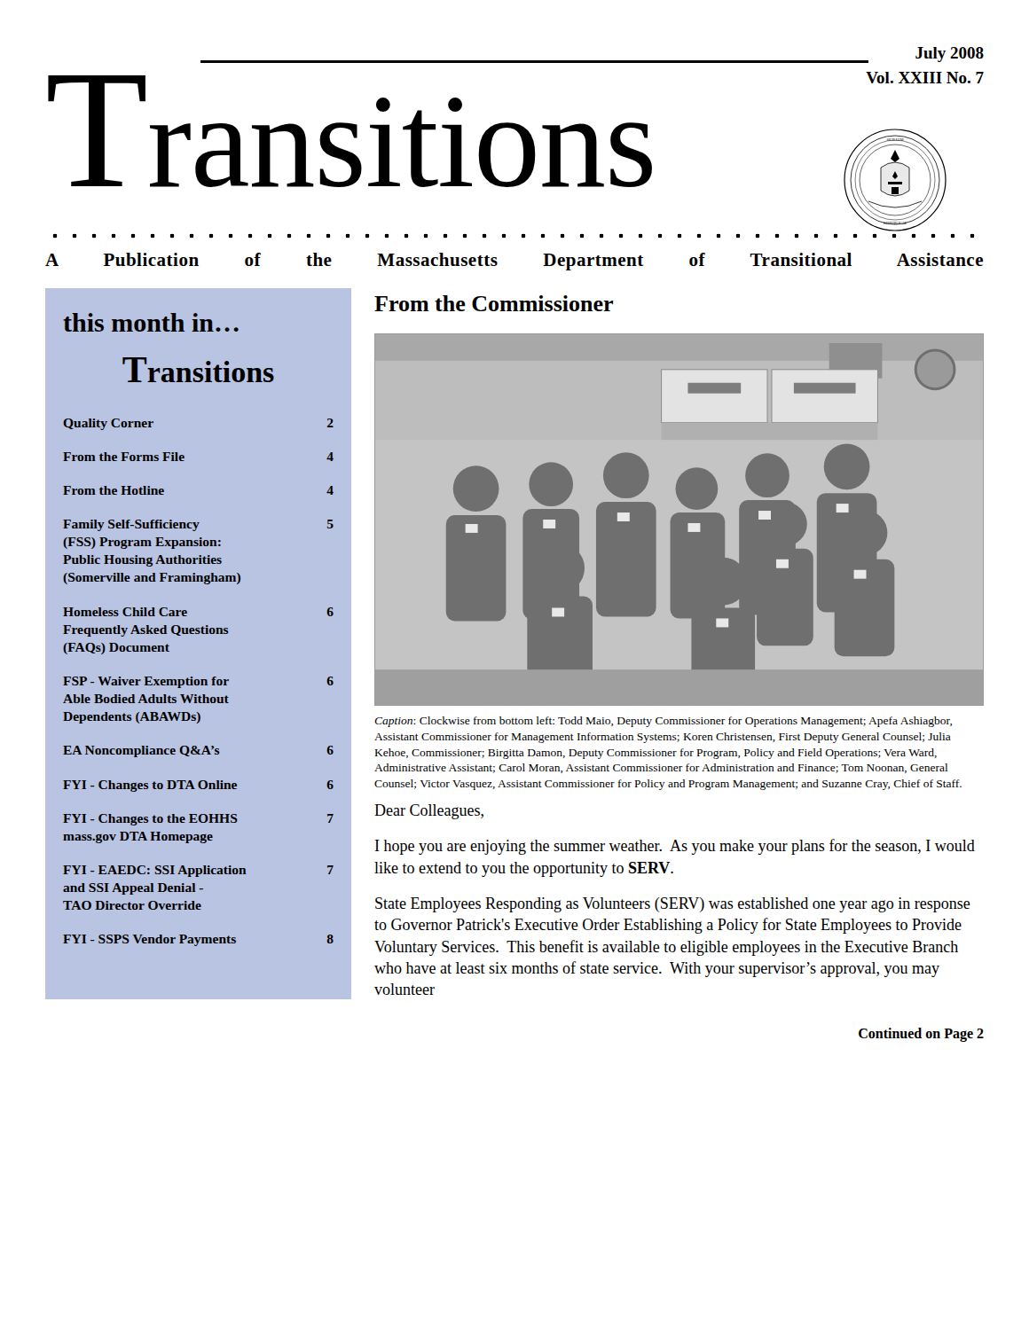July 2008
Vol. XXIII No. 7
Transitions
SIGILLUM REIPUBLICAE
A Publication of the Massachusetts Department of Transitional Assistance
this month in… Transitions
Quality Corner 2
From the Forms File 4
From the Hotline 4
Family Self-Sufficiency
(FSS) Program Expansion:
Public Housing Authorities
(Somerville and Framingham) 5
Homeless Child Care
Frequently Asked Questions
(FAQs) Document 6
FSP - Waiver Exemption for
Able Bodied Adults Without
Dependents (ABAWDs) 6
EA Noncompliance Q&A’s 6
FYI - Changes to DTA Online 6
FYI - Changes to the EOHHS
mass.gov DTA Homepage 7
FYI - EAEDC: SSI Application
and SSI Appeal Denial -
TAO Director Override 7
FYI - SSPS Vendor Payments 8
From the Commissioner
Caption: Clockwise from bottom left: Todd Maio, Deputy Commissioner for Operations Management; Apefa Ashiagbor, Assistant Commissioner for Management Information Systems; Koren Christensen, First Deputy General Counsel; Julia Kehoe, Commissioner; Birgitta Damon, Deputy Commissioner for Program, Policy and Field Operations; Vera Ward, Administrative Assistant; Carol Moran, Assistant Commissioner for Administration and Finance; Tom Noonan, General Counsel; Victor Vasquez, Assistant Commissioner for Policy and Program Management; and Suzanne Cray, Chief of Staff.
Dear Colleagues,
I hope you are enjoying the summer weather. As you make your plans for the season, I would like to extend to you the opportunity to SERV.
State Employees Responding as Volunteers (SERV) was established one year ago in response to Governor Patrick's Executive Order Establishing a Policy for State Employees to Provide Voluntary Services. This benefit is available to eligible employees in the Executive Branch who have at least six months of state service. With your supervisor’s approval, you may volunteer
Continued on Page 2